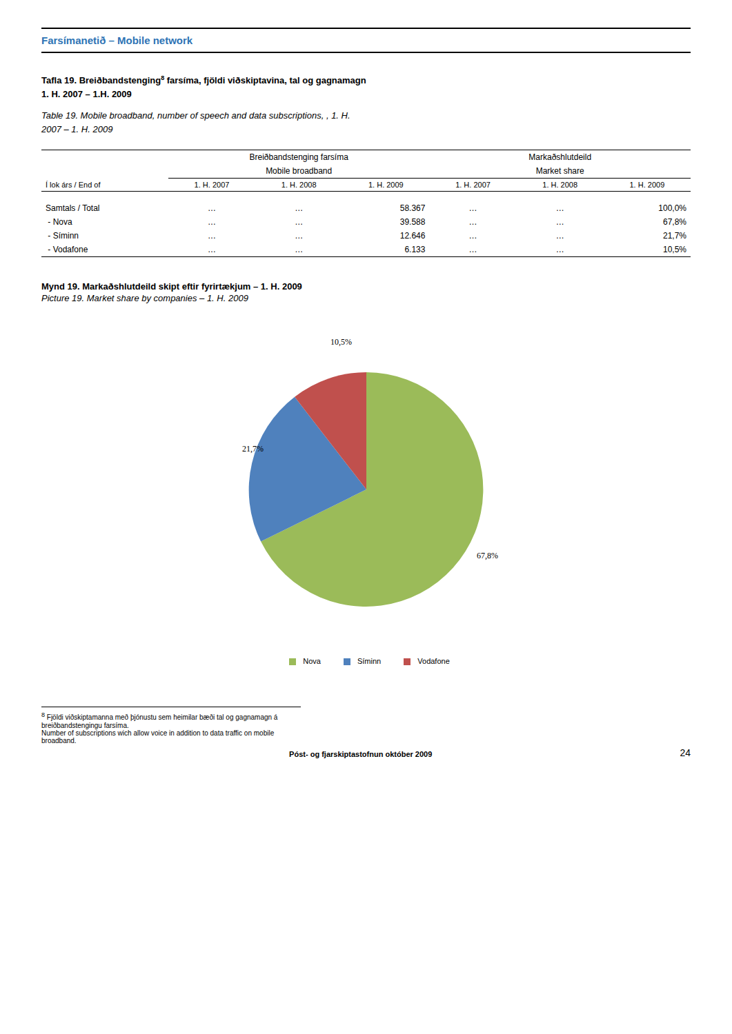Farsímanetið – Mobile network
Tafla 19. Breiðbandstenging8 farsíma, fjöldi viðskiptavina, tal og gagnamagn
1. H. 2007 – 1.H. 2009
Table 19. Mobile broadband, number of speech and data subscriptions, , 1. H.
2007 – 1. H. 2009
| | Breiðbandstenging farsíma | Markaðshlutdeild |
| --- | --- | --- |
| | Mobile broadband | Market share |
| Í lok árs / End of | 1. H. 2007 | 1. H. 2008 | 1. H. 2009 | 1. H. 2007 | 1. H. 2008 | 1. H. 2009 |
| Samtals / Total | … | … | 58.367 | … | … | 100,0% |
| - Nova | … | … | 39.588 | … | … | 67,8% |
| - Síminn | … | … | 12.646 | … | … | 21,7% |
| - Vodafone | … | … | 6.133 | … | … | 10,5% |
Mynd 19. Markaðshlutdeild skipt eftir fyrirtækjum – 1. H. 2009
Picture 19. Market share by companies – 1. H. 2009
10,5% 21,7% 67,8%
Nova Síminn Vodafone
8 Fjöldi viðskiptamanna með þjónustu sem heimilar bæði tal og gagnamagn á breiðbandstengingu farsíma.
Number of subscriptions wich allow voice in addition to data traffic on mobile broadband.
Póst- og fjarskiptastofnun október 2009
24